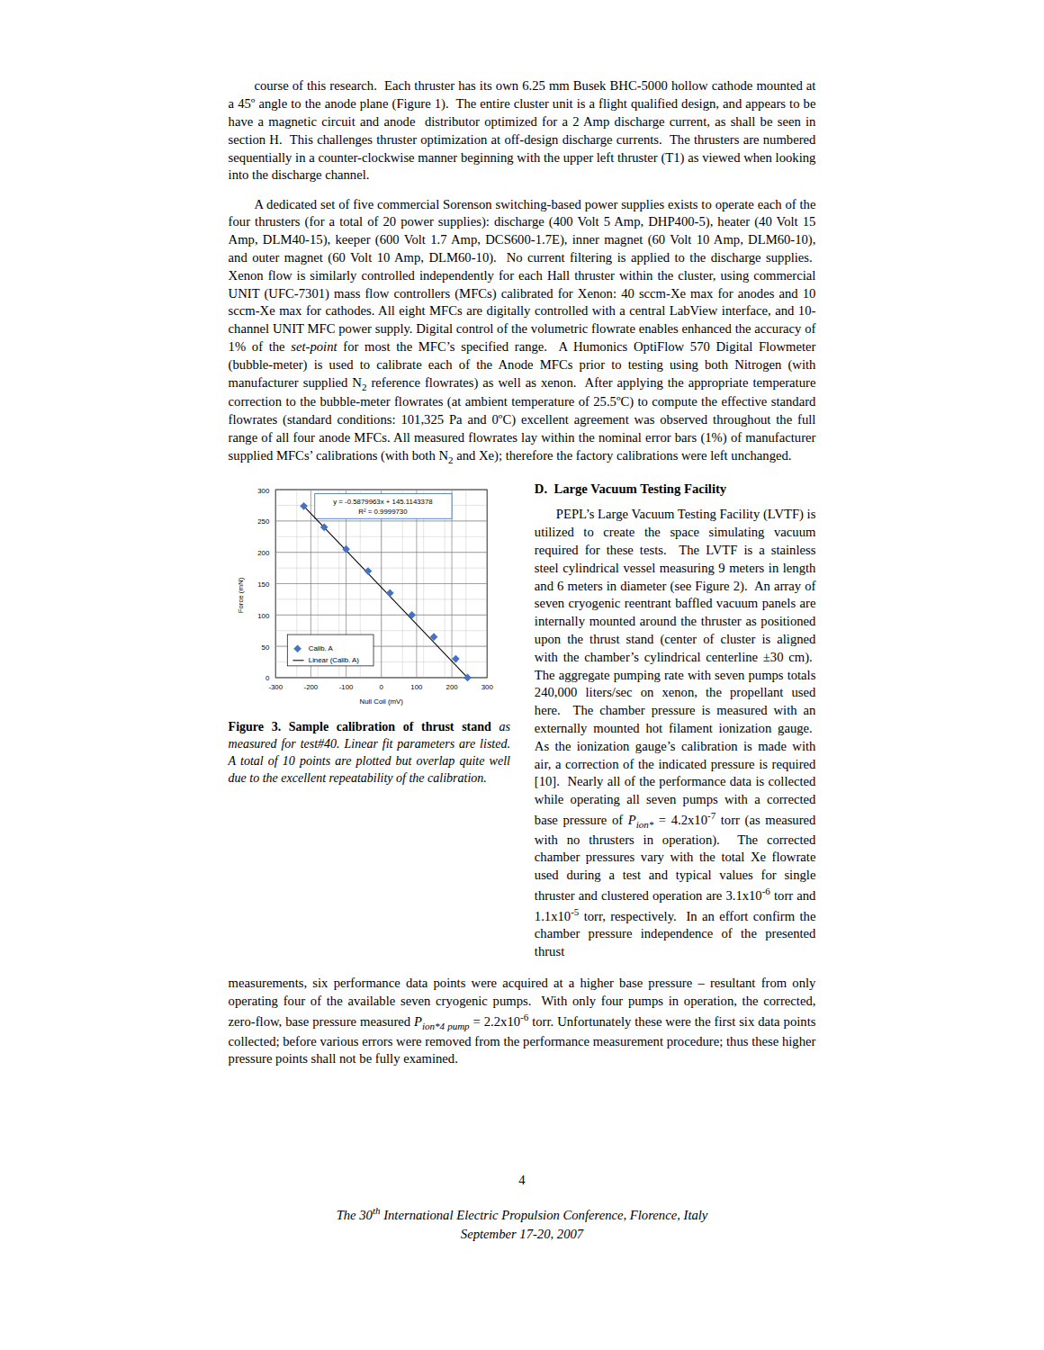course of this research. Each thruster has its own 6.25 mm Busek BHC-5000 hollow cathode mounted at a 45º angle to the anode plane (Figure 1). The entire cluster unit is a flight qualified design, and appears to be have a magnetic circuit and anode distributor optimized for a 2 Amp discharge current, as shall be seen in section H. This challenges thruster optimization at off-design discharge currents. The thrusters are numbered sequentially in a counter-clockwise manner beginning with the upper left thruster (T1) as viewed when looking into the discharge channel.
A dedicated set of five commercial Sorenson switching-based power supplies exists to operate each of the four thrusters (for a total of 20 power supplies): discharge (400 Volt 5 Amp, DHP400-5), heater (40 Volt 15 Amp, DLM40-15), keeper (600 Volt 1.7 Amp, DCS600-1.7E), inner magnet (60 Volt 10 Amp, DLM60-10), and outer magnet (60 Volt 10 Amp, DLM60-10). No current filtering is applied to the discharge supplies. Xenon flow is similarly controlled independently for each Hall thruster within the cluster, using commercial UNIT (UFC-7301) mass flow controllers (MFCs) calibrated for Xenon: 40 sccm-Xe max for anodes and 10 sccm-Xe max for cathodes. All eight MFCs are digitally controlled with a central LabView interface, and 10-channel UNIT MFC power supply. Digital control of the volumetric flowrate enables enhanced the accuracy of 1% of the set-point for most the MFC’s specified range. A Humonics OptiFlow 570 Digital Flowmeter (bubble-meter) is used to calibrate each of the Anode MFCs prior to testing using both Nitrogen (with manufacturer supplied N2 reference flowrates) as well as xenon. After applying the appropriate temperature correction to the bubble-meter flowrates (at ambient temperature of 25.5ºC) to compute the effective standard flowrates (standard conditions: 101,325 Pa and 0ºC) excellent agreement was observed throughout the full range of all four anode MFCs. All measured flowrates lay within the nominal error bars (1%) of manufacturer supplied MFCs’ calibrations (with both N2 and Xe); therefore the factory calibrations were left unchanged.
300 250 200 150 100 50 0 -300 -200 -100 0 100 200 300 Force (mN) Null Coil (mV) y = -0.5879963x + 145.1143378 R² = 0.9999730 Calib. A Linear (Calib. A)
Figure 3. Sample calibration of thrust stand as measured for test#40. Linear fit parameters are listed. A total of 10 points are plotted but overlap quite well due to the excellent repeatability of the calibration.
D. Large Vacuum Testing Facility
PEPL’s Large Vacuum Testing Facility (LVTF) is utilized to create the space simulating vacuum required for these tests. The LVTF is a stainless steel cylindrical vessel measuring 9 meters in length and 6 meters in diameter (see Figure 2). An array of seven cryogenic reentrant baffled vacuum panels are internally mounted around the thruster as positioned upon the thrust stand (center of cluster is aligned with the chamber’s cylindrical centerline ±30 cm). The aggregate pumping rate with seven pumps totals 240,000 liters/sec on xenon, the propellant used here. The chamber pressure is measured with an externally mounted hot filament ionization gauge. As the ionization gauge’s calibration is made with air, a correction of the indicated pressure is required [10]. Nearly all of the performance data is collected while operating all seven pumps with a corrected base pressure of Pion* = 4.2x10-7 torr (as measured with no thrusters in operation). The corrected chamber pressures vary with the total Xe flowrate used during a test and typical values for single thruster and clustered operation are 3.1x10-6 torr and 1.1x10-5 torr, respectively. In an effort confirm the chamber pressure independence of the presented thrust
measurements, six performance data points were acquired at a higher base pressure – resultant from only operating four of the available seven cryogenic pumps. With only four pumps in operation, the corrected, zero-flow, base pressure measured Pion*4 pump = 2.2x10-6 torr. Unfortunately these were the first six data points collected; before various errors were removed from the performance measurement procedure; thus these higher pressure points shall not be fully examined.
4
The 30th International Electric Propulsion Conference, Florence, Italy
September 17-20, 2007